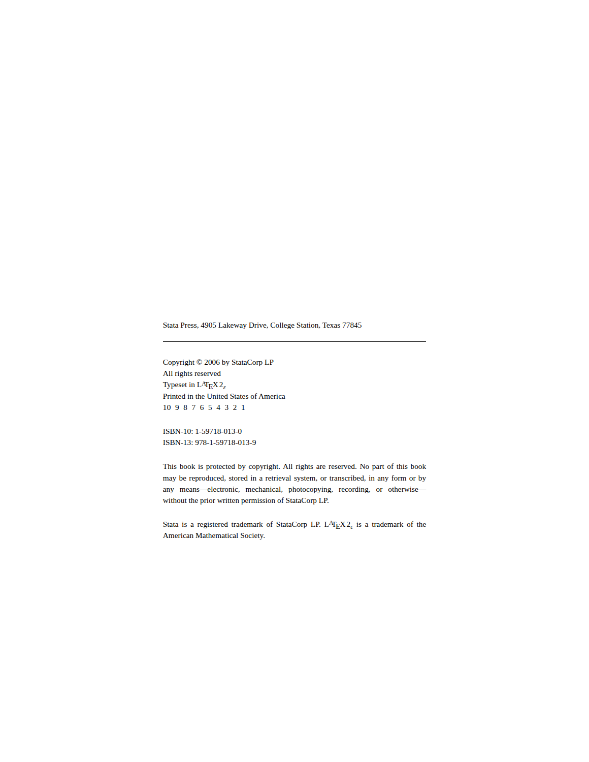Stata Press, 4905 Lakeway Drive, College Station, Texas 77845
Copyright © 2006 by StataCorp LP
All rights reserved
Typeset in LATEX2 ε
Printed in the United States of America
10 9 8 7 6 5 4 3 2 1
ISBN-10: 1-59718-013-0
ISBN-13: 978-1-59718-013-9
This book is protected by copyright. All rights are reserved. No part of this book may be reproduced, stored in a retrieval system, or transcribed, in any form or by any means—electronic, mechanical, photocopying, recording, or otherwise—without the prior written permission of StataCorp LP.
Stata is a registered trademark of StataCorp LP. LATEX2 ε is a trademark of the American Mathematical Society.